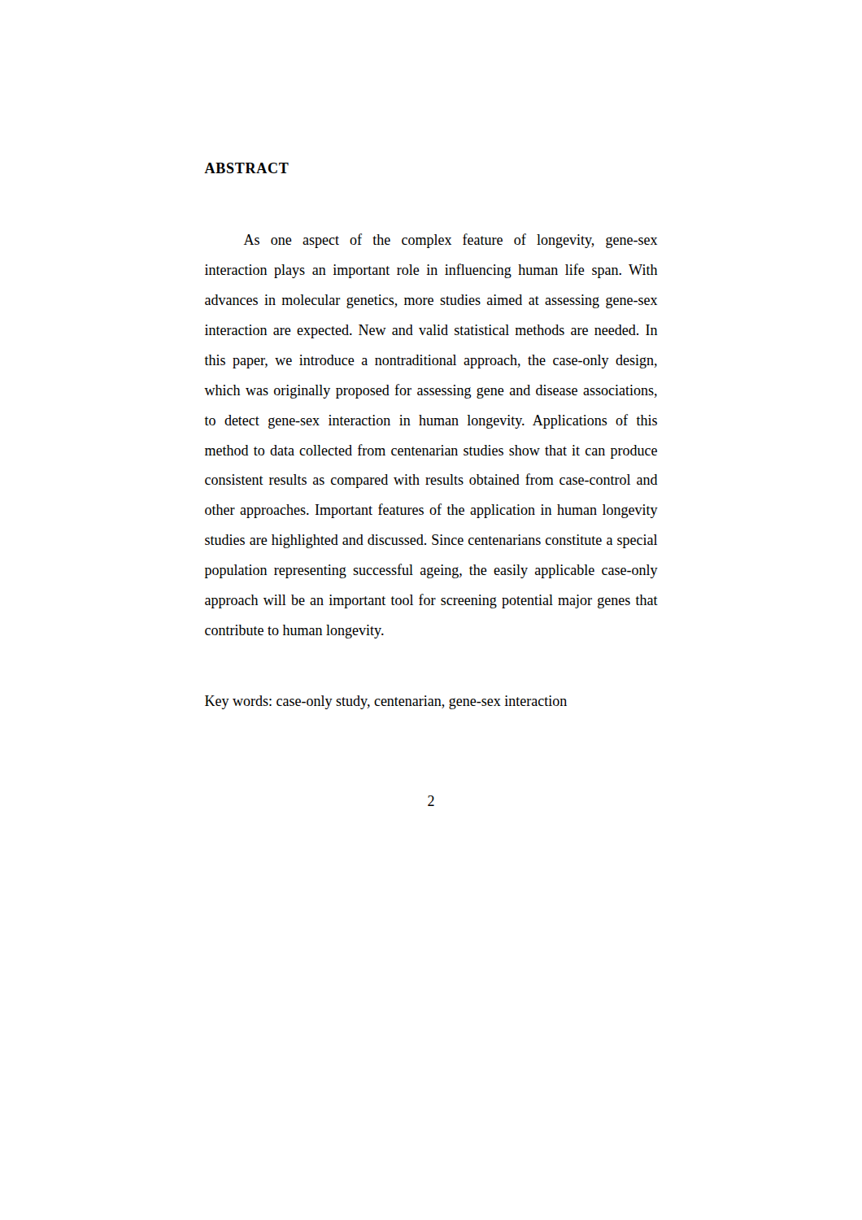ABSTRACT
As one aspect of the complex feature of longevity, gene-sex interaction plays an important role in influencing human life span. With advances in molecular genetics, more studies aimed at assessing gene-sex interaction are expected. New and valid statistical methods are needed. In this paper, we introduce a nontraditional approach, the case-only design, which was originally proposed for assessing gene and disease associations, to detect gene-sex interaction in human longevity. Applications of this method to data collected from centenarian studies show that it can produce consistent results as compared with results obtained from case-control and other approaches. Important features of the application in human longevity studies are highlighted and discussed. Since centenarians constitute a special population representing successful ageing, the easily applicable case-only approach will be an important tool for screening potential major genes that contribute to human longevity.
Key words: case-only study, centenarian, gene-sex interaction
2